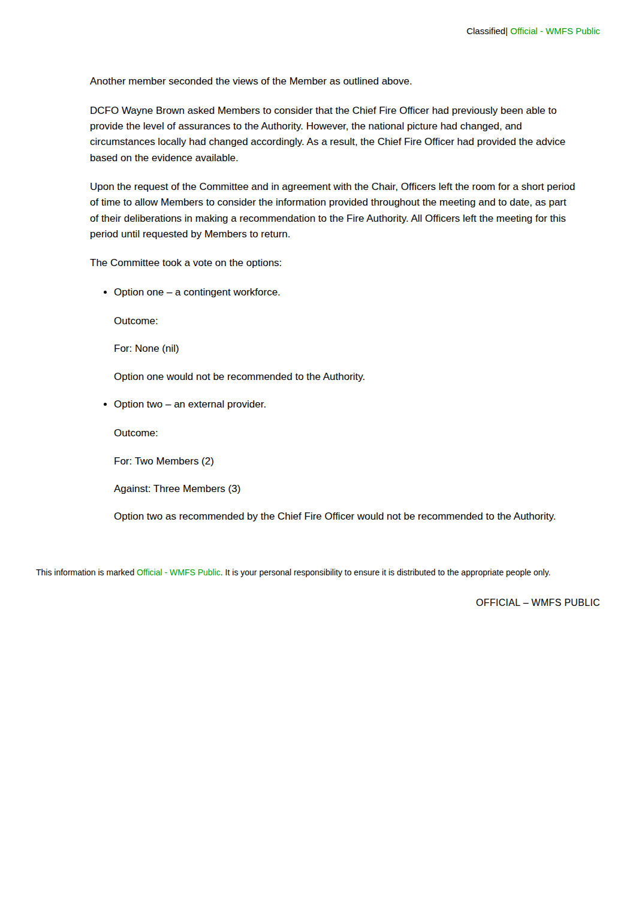Classified| Official - WMFS Public
Another member seconded the views of the Member as outlined above.
DCFO Wayne Brown asked Members to consider that the Chief Fire Officer had previously been able to provide the level of assurances to the Authority. However, the national picture had changed, and circumstances locally had changed accordingly. As a result, the Chief Fire Officer had provided the advice based on the evidence available.
Upon the request of the Committee and in agreement with the Chair, Officers left the room for a short period of time to allow Members to consider the information provided throughout the meeting and to date, as part of their deliberations in making a recommendation to the Fire Authority. All Officers left the meeting for this period until requested by Members to return.
The Committee took a vote on the options:
Option one – a contingent workforce.
Outcome:
For: None (nil)
Option one would not be recommended to the Authority.
Option two – an external provider.
Outcome:
For: Two Members (2)
Against: Three Members (3)
Option two as recommended by the Chief Fire Officer would not be recommended to the Authority.
This information is marked Official - WMFS Public. It is your personal responsibility to ensure it is distributed to the appropriate people only.
OFFICIAL – WMFS PUBLIC